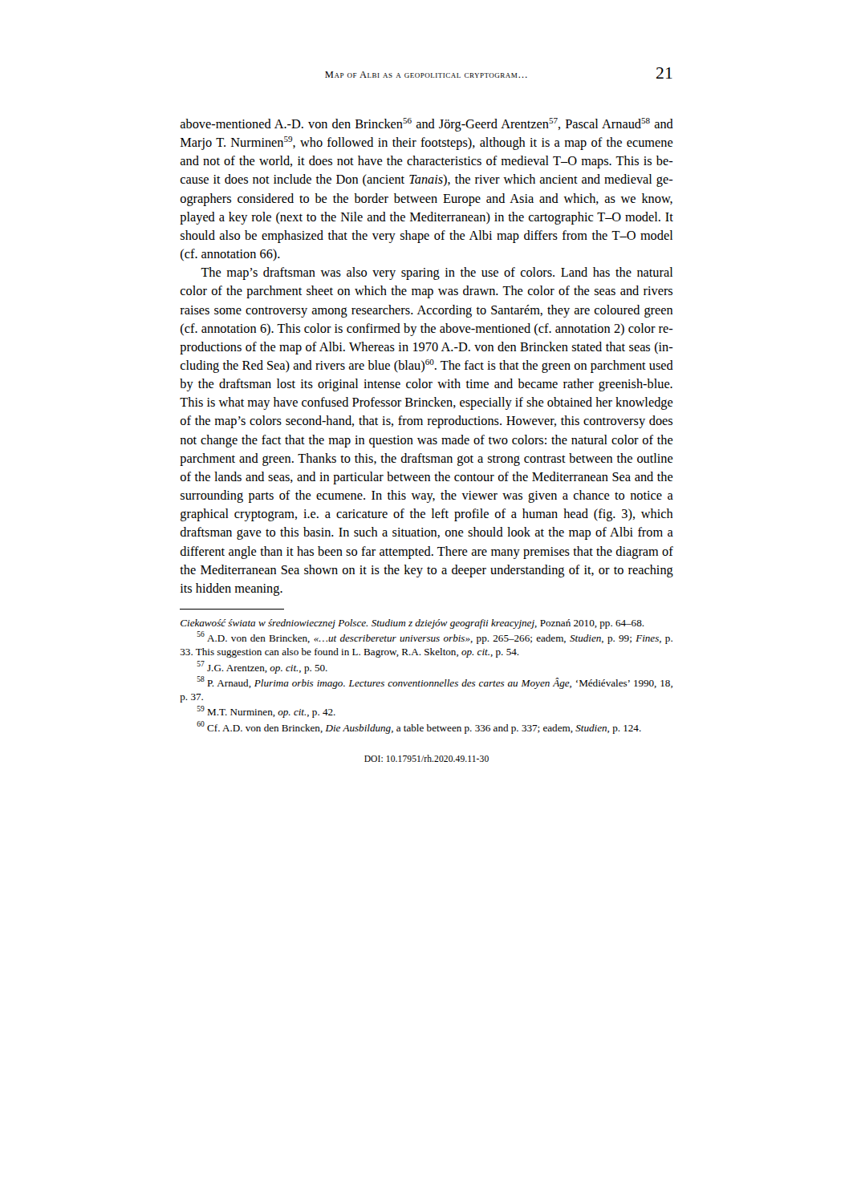Map of Albi as a geopolitical cryptogram…
21
above-mentioned A.-D. von den Brincken56 and Jörg-Geerd Arentzen57, Pascal Arnaud58 and Marjo T. Nurminen59, who followed in their footsteps), although it is a map of the ecumene and not of the world, it does not have the characteristics of medieval T–O maps. This is because it does not include the Don (ancient Tanais), the river which ancient and medieval geographers considered to be the border between Europe and Asia and which, as we know, played a key role (next to the Nile and the Mediterranean) in the cartographic T–O model. It should also be emphasized that the very shape of the Albi map differs from the T–O model (cf. annotation 66).
The map’s draftsman was also very sparing in the use of colors. Land has the natural color of the parchment sheet on which the map was drawn. The color of the seas and rivers raises some controversy among researchers. According to Santarém, they are coloured green (cf. annotation 6). This color is confirmed by the above-mentioned (cf. annotation 2) color reproductions of the map of Albi. Whereas in 1970 A.-D. von den Brincken stated that seas (including the Red Sea) and rivers are blue (blau)60. The fact is that the green on parchment used by the draftsman lost its original intense color with time and became rather greenish-blue. This is what may have confused Professor Brincken, especially if she obtained her knowledge of the map’s colors second-hand, that is, from reproductions. However, this controversy does not change the fact that the map in question was made of two colors: the natural color of the parchment and green. Thanks to this, the draftsman got a strong contrast between the outline of the lands and seas, and in particular between the contour of the Mediterranean Sea and the surrounding parts of the ecumene. In this way, the viewer was given a chance to notice a graphical cryptogram, i.e. a caricature of the left profile of a human head (fig. 3), which draftsman gave to this basin. In such a situation, one should look at the map of Albi from a different angle than it has been so far attempted. There are many premises that the diagram of the Mediterranean Sea shown on it is the key to a deeper understanding of it, or to reaching its hidden meaning.
Ciekawość świata w średniowiecznej Polsce. Studium z dziejów geografii kreacyjnej, Poznań 2010, pp. 64–68.
56 A.D. von den Brincken, «…ut describeretur universus orbis», pp. 265–266; eadem, Studien, p. 99; Fines, p. 33. This suggestion can also be found in L. Bagrow, R.A. Skelton, op. cit., p. 54.
57 J.G. Arentzen, op. cit., p. 50.
58 P. Arnaud, Plurima orbis imago. Lectures conventionnelles des cartes au Moyen Âge, ‘Médiévales’ 1990, 18, p. 37.
59 M.T. Nurminen, op. cit., p. 42.
60 Cf. A.D. von den Brincken, Die Ausbildung, a table between p. 336 and p. 337; eadem, Studien, p. 124.
DOI: 10.17951/rh.2020.49.11-30